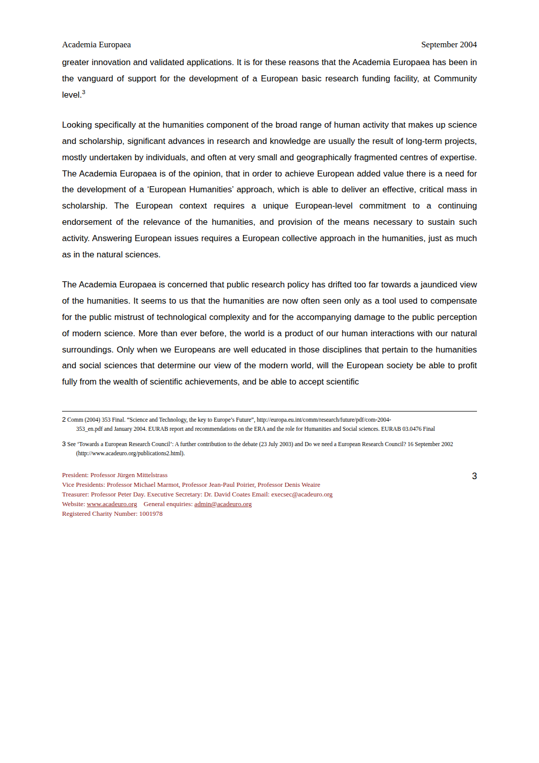Academia Europaea September 2004
greater innovation and validated applications. It is for these reasons that the Academia Europaea has been in the vanguard of support for the development of a European basic research funding facility, at Community level.3
Looking specifically at the humanities component of the broad range of human activity that makes up science and scholarship, significant advances in research and knowledge are usually the result of long-term projects, mostly undertaken by individuals, and often at very small and geographically fragmented centres of expertise. The Academia Europaea is of the opinion, that in order to achieve European added value there is a need for the development of a ‘European Humanities’ approach, which is able to deliver an effective, critical mass in scholarship. The European context requires a unique European-level commitment to a continuing endorsement of the relevance of the humanities, and provision of the means necessary to sustain such activity. Answering European issues requires a European collective approach in the humanities, just as much as in the natural sciences.
The Academia Europaea is concerned that public research policy has drifted too far towards a jaundiced view of the humanities. It seems to us that the humanities are now often seen only as a tool used to compensate for the public mistrust of technological complexity and for the accompanying damage to the public perception of modern science. More than ever before, the world is a product of our human interactions with our natural surroundings. Only when we Europeans are well educated in those disciplines that pertain to the humanities and social sciences that determine our view of the modern world, will the European society be able to profit fully from the wealth of scientific achievements, and be able to accept scientific
2 Comm (2004) 353 Final. “Science and Technology, the key to Europe’s Future”, http://europa.eu.int/comm/research/future/pdf/com-2004-353_en.pdf and January 2004. EURAB report and recommendations on the ERA and the role for Humanities and Social sciences. EURAB 03.0476 Final
3 See ‘Towards a European Research Council’: A further contribution to the debate (23 July 2003) and Do we need a European Research Council? 16 September 2002 (http://www.acadeuro.org/publications2.html).
3 President: Professor Jürgen Mittelstrass
Vice Presidents: Professor Michael Marmot, Professor Jean-Paul Poirier, Professor Denis Weaire
Treasurer: Professor Peter Day. Executive Secretary: Dr. David Coates Email: execsec@acadeuro.org
Website: www.acadeuro.org General enquiries: admin@acadeuro.org
Registered Charity Number: 1001978